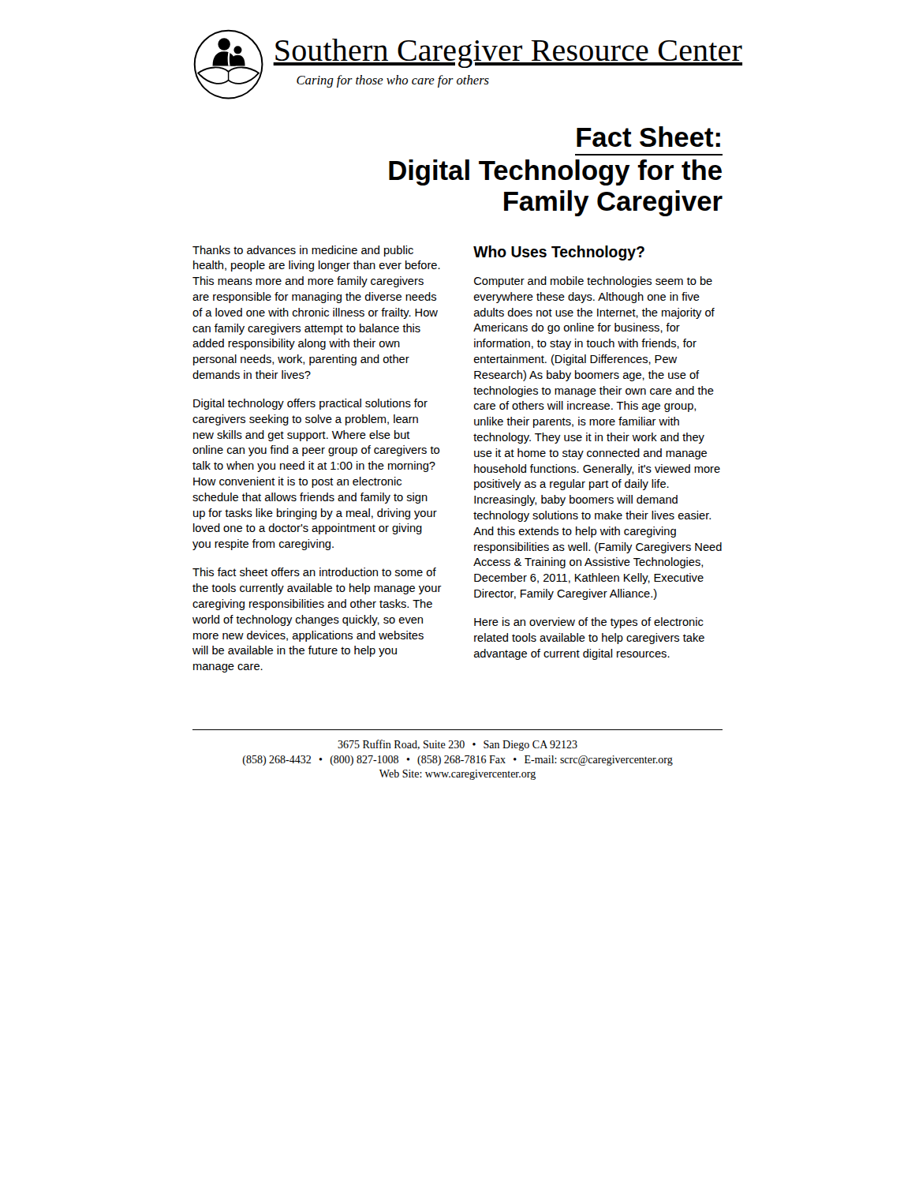Southern Caregiver Resource Center
Caring for those who care for others
Fact Sheet: Digital Technology for the Family Caregiver
Thanks to advances in medicine and public health, people are living longer than ever before. This means more and more family caregivers are responsible for managing the diverse needs of a loved one with chronic illness or frailty. How can family caregivers attempt to balance this added responsibility along with their own personal needs, work, parenting and other demands in their lives?
Digital technology offers practical solutions for caregivers seeking to solve a problem, learn new skills and get support. Where else but online can you find a peer group of caregivers to talk to when you need it at 1:00 in the morning? How convenient it is to post an electronic schedule that allows friends and family to sign up for tasks like bringing by a meal, driving your loved one to a doctor's appointment or giving you respite from caregiving.
This fact sheet offers an introduction to some of the tools currently available to help manage your caregiving responsibilities and other tasks. The world of technology changes quickly, so even more new devices, applications and websites will be available in the future to help you manage care.
Who Uses Technology?
Computer and mobile technologies seem to be everywhere these days. Although one in five adults does not use the Internet, the majority of Americans do go online for business, for information, to stay in touch with friends, for entertainment. (Digital Differences, Pew Research) As baby boomers age, the use of technologies to manage their own care and the care of others will increase. This age group, unlike their parents, is more familiar with technology. They use it in their work and they use it at home to stay connected and manage household functions. Generally, it's viewed more positively as a regular part of daily life. Increasingly, baby boomers will demand technology solutions to make their lives easier. And this extends to help with caregiving responsibilities as well. (Family Caregivers Need Access & Training on Assistive Technologies, December 6, 2011, Kathleen Kelly, Executive Director, Family Caregiver Alliance.)
Here is an overview of the types of electronic related tools available to help caregivers take advantage of current digital resources.
3675 Ruffin Road, Suite 230 • San Diego CA 92123
(858) 268-4432 • (800) 827-1008 • (858) 268-7816 Fax • E-mail: scrc@caregivercenter.org
Web Site: www.caregivercenter.org